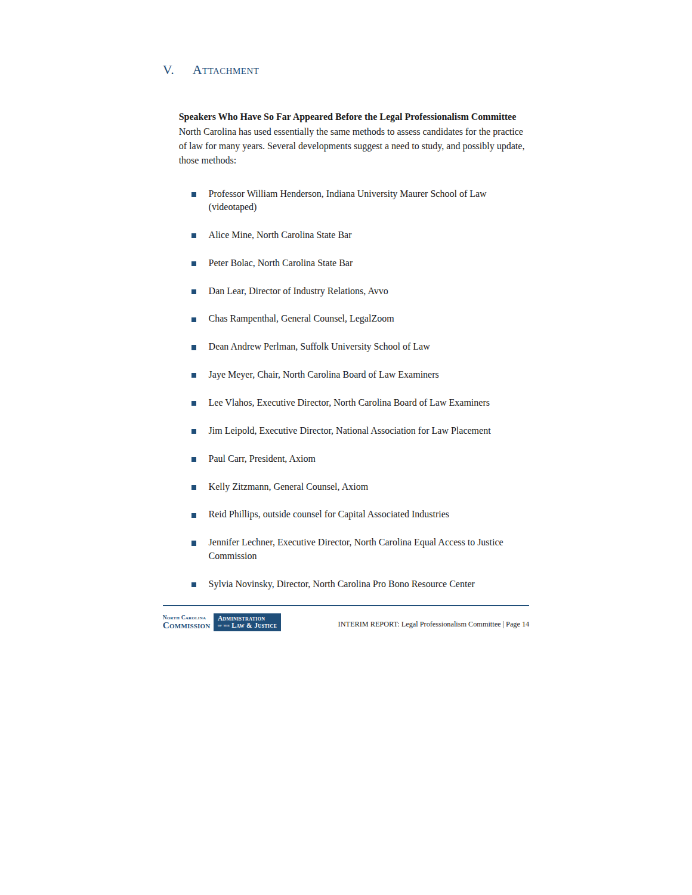V. Attachment
Speakers Who Have So Far Appeared Before the Legal Professionalism Committee
North Carolina has used essentially the same methods to assess candidates for the practice of law for many years. Several developments suggest a need to study, and possibly update, those methods:
Professor William Henderson, Indiana University Maurer School of Law (videotaped)
Alice Mine, North Carolina State Bar
Peter Bolac, North Carolina State Bar
Dan Lear, Director of Industry Relations, Avvo
Chas Rampenthal, General Counsel, LegalZoom
Dean Andrew Perlman, Suffolk University School of Law
Jaye Meyer, Chair, North Carolina Board of Law Examiners
Lee Vlahos, Executive Director, North Carolina Board of Law Examiners
Jim Leipold, Executive Director, National Association for Law Placement
Paul Carr, President, Axiom
Kelly Zitzmann, General Counsel, Axiom
Reid Phillips, outside counsel for Capital Associated Industries
Jennifer Lechner, Executive Director, North Carolina Equal Access to Justice Commission
Sylvia Novinsky, Director, North Carolina Pro Bono Resource Center
North Carolina Commission
Administration
of the Law & Justice
INTERIM REPORT: Legal Professionalism Committee | Page 14